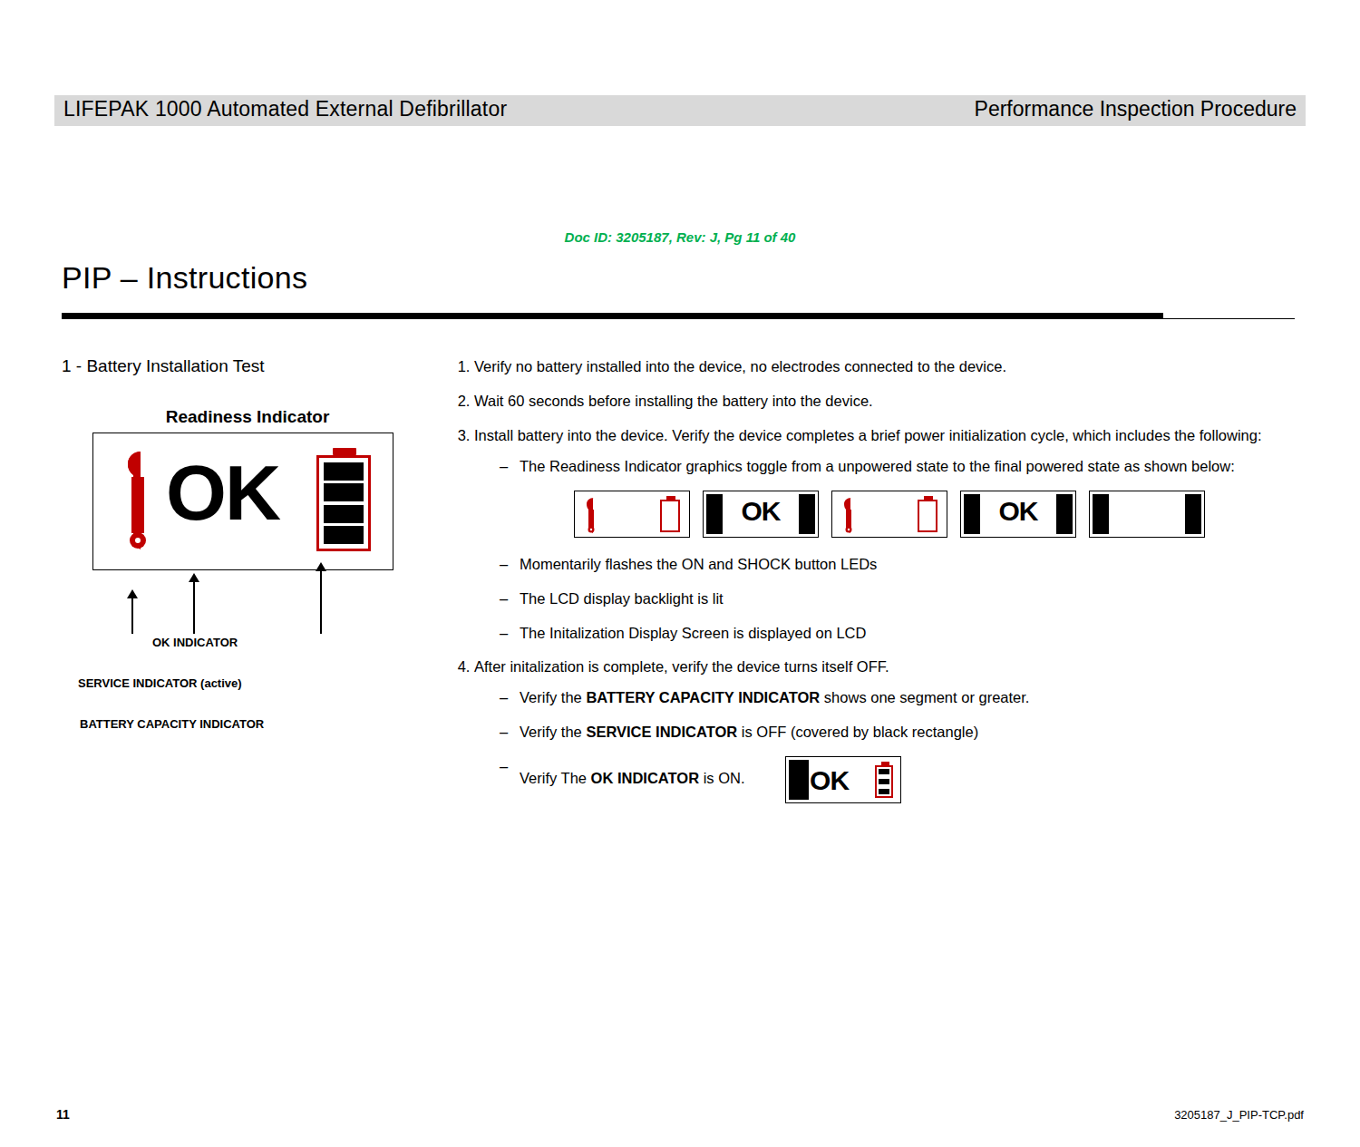LIFEPAK 1000 Automated External Defibrillator
Performance Inspection Procedure
Doc ID: 3205187, Rev: J, Pg 11 of 40
PIP – Instructions
1 - Battery Installation Test
Readiness Indicator
OK
OK INDICATOR
SERVICE INDICATOR (active)
BATTERY CAPACITY INDICATOR
Verify no battery installed into the device, no electrodes connected to the device.
Wait 60 seconds before installing the battery into the device.
Install battery into the device. Verify the device completes a brief power initialization cycle, which includes the following:
The Readiness Indicator graphics toggle from a unpowered state to the final powered state as shown below:
OK
OK
Momentarily flashes the ON and SHOCK button LEDs
The LCD display backlight is lit
The Initalization Display Screen is displayed on LCD
After initalization is complete, verify the device turns itself OFF.
Verify the BATTERY CAPACITY INDICATOR shows one segment or greater.
Verify the SERVICE INDICATOR is OFF (covered by black rectangle)
Verify The OK INDICATOR is ON. OK
11
3205187_J_PIP-TCP.pdf